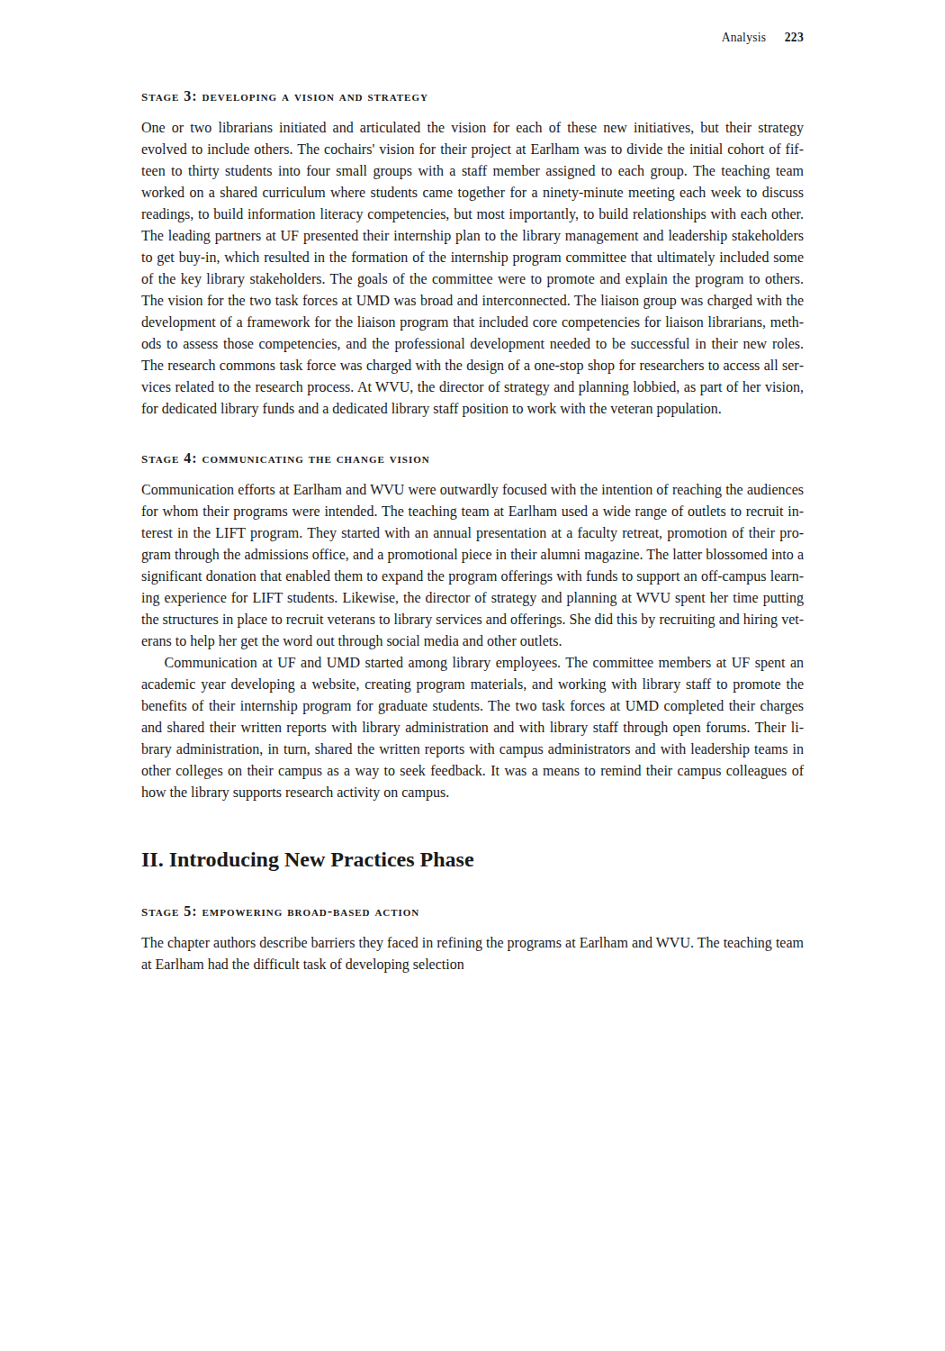Analysis 223
Stage 3: Developing a Vision and Strategy
One or two librarians initiated and articulated the vision for each of these new initiatives, but their strategy evolved to include others. The cochairs' vision for their project at Earlham was to divide the initial cohort of fifteen to thirty students into four small groups with a staff member assigned to each group. The teaching team worked on a shared curriculum where students came together for a ninety-minute meeting each week to discuss readings, to build information literacy competencies, but most importantly, to build relationships with each other. The leading partners at UF presented their internship plan to the library management and leadership stakeholders to get buy-in, which resulted in the formation of the internship program committee that ultimately included some of the key library stakeholders. The goals of the committee were to promote and explain the program to others. The vision for the two task forces at UMD was broad and interconnected. The liaison group was charged with the development of a framework for the liaison program that included core competencies for liaison librarians, methods to assess those competencies, and the professional development needed to be successful in their new roles. The research commons task force was charged with the design of a one-stop shop for researchers to access all services related to the research process. At WVU, the director of strategy and planning lobbied, as part of her vision, for dedicated library funds and a dedicated library staff position to work with the veteran population.
Stage 4: Communicating the Change Vision
Communication efforts at Earlham and WVU were outwardly focused with the intention of reaching the audiences for whom their programs were intended. The teaching team at Earlham used a wide range of outlets to recruit interest in the LIFT program. They started with an annual presentation at a faculty retreat, promotion of their program through the admissions office, and a promotional piece in their alumni magazine. The latter blossomed into a significant donation that enabled them to expand the program offerings with funds to support an off-campus learning experience for LIFT students. Likewise, the director of strategy and planning at WVU spent her time putting the structures in place to recruit veterans to library services and offerings. She did this by recruiting and hiring veterans to help her get the word out through social media and other outlets.
Communication at UF and UMD started among library employees. The committee members at UF spent an academic year developing a website, creating program materials, and working with library staff to promote the benefits of their internship program for graduate students. The two task forces at UMD completed their charges and shared their written reports with library administration and with library staff through open forums. Their library administration, in turn, shared the written reports with campus administrators and with leadership teams in other colleges on their campus as a way to seek feedback. It was a means to remind their campus colleagues of how the library supports research activity on campus.
II. Introducing New Practices Phase
Stage 5: Empowering Broad-Based Action
The chapter authors describe barriers they faced in refining the programs at Earlham and WVU. The teaching team at Earlham had the difficult task of developing selection